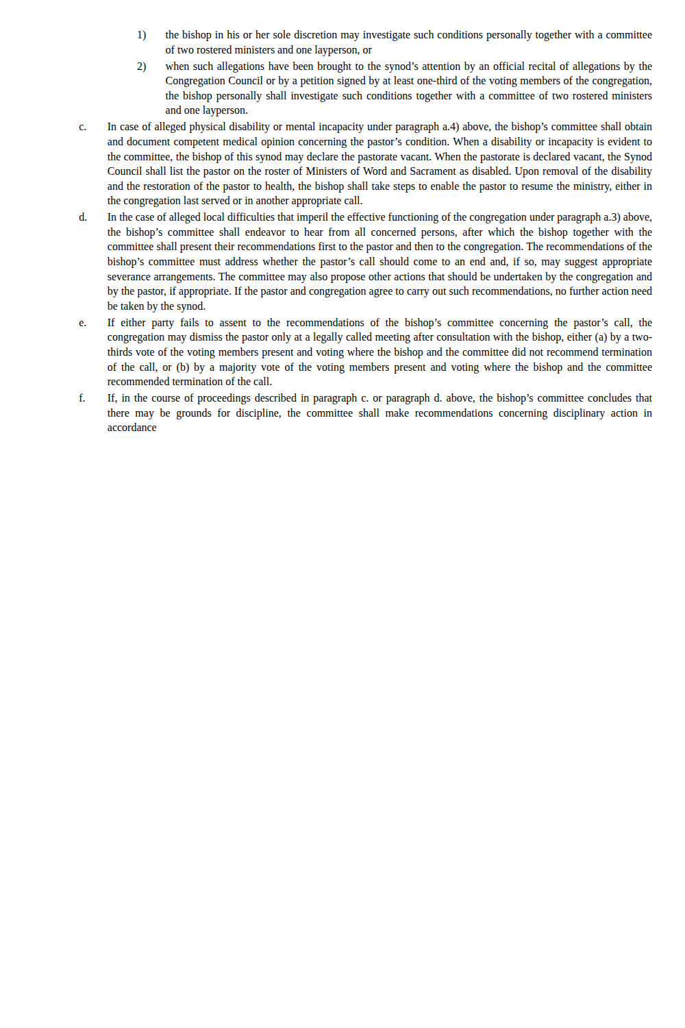1) the bishop in his or her sole discretion may investigate such conditions personally together with a committee of two rostered ministers and one layperson, or
2) when such allegations have been brought to the synod’s attention by an official recital of allegations by the Congregation Council or by a petition signed by at least one-third of the voting members of the congregation, the bishop personally shall investigate such conditions together with a committee of two rostered ministers and one layperson.
c. In case of alleged physical disability or mental incapacity under paragraph a.4) above, the bishop’s committee shall obtain and document competent medical opinion concerning the pastor’s condition. When a disability or incapacity is evident to the committee, the bishop of this synod may declare the pastorate vacant. When the pastorate is declared vacant, the Synod Council shall list the pastor on the roster of Ministers of Word and Sacrament as disabled. Upon removal of the disability and the restoration of the pastor to health, the bishop shall take steps to enable the pastor to resume the ministry, either in the congregation last served or in another appropriate call.
d. In the case of alleged local difficulties that imperil the effective functioning of the congregation under paragraph a.3) above, the bishop’s committee shall endeavor to hear from all concerned persons, after which the bishop together with the committee shall present their recommendations first to the pastor and then to the congregation. The recommendations of the bishop’s committee must address whether the pastor’s call should come to an end and, if so, may suggest appropriate severance arrangements. The committee may also propose other actions that should be undertaken by the congregation and by the pastor, if appropriate. If the pastor and congregation agree to carry out such recommendations, no further action need be taken by the synod.
e. If either party fails to assent to the recommendations of the bishop’s committee concerning the pastor’s call, the congregation may dismiss the pastor only at a legally called meeting after consultation with the bishop, either (a) by a two-thirds vote of the voting members present and voting where the bishop and the committee did not recommend termination of the call, or (b) by a majority vote of the voting members present and voting where the bishop and the committee recommended termination of the call.
f. If, in the course of proceedings described in paragraph c. or paragraph d. above, the bishop’s committee concludes that there may be grounds for discipline, the committee shall make recommendations concerning disciplinary action in accordance